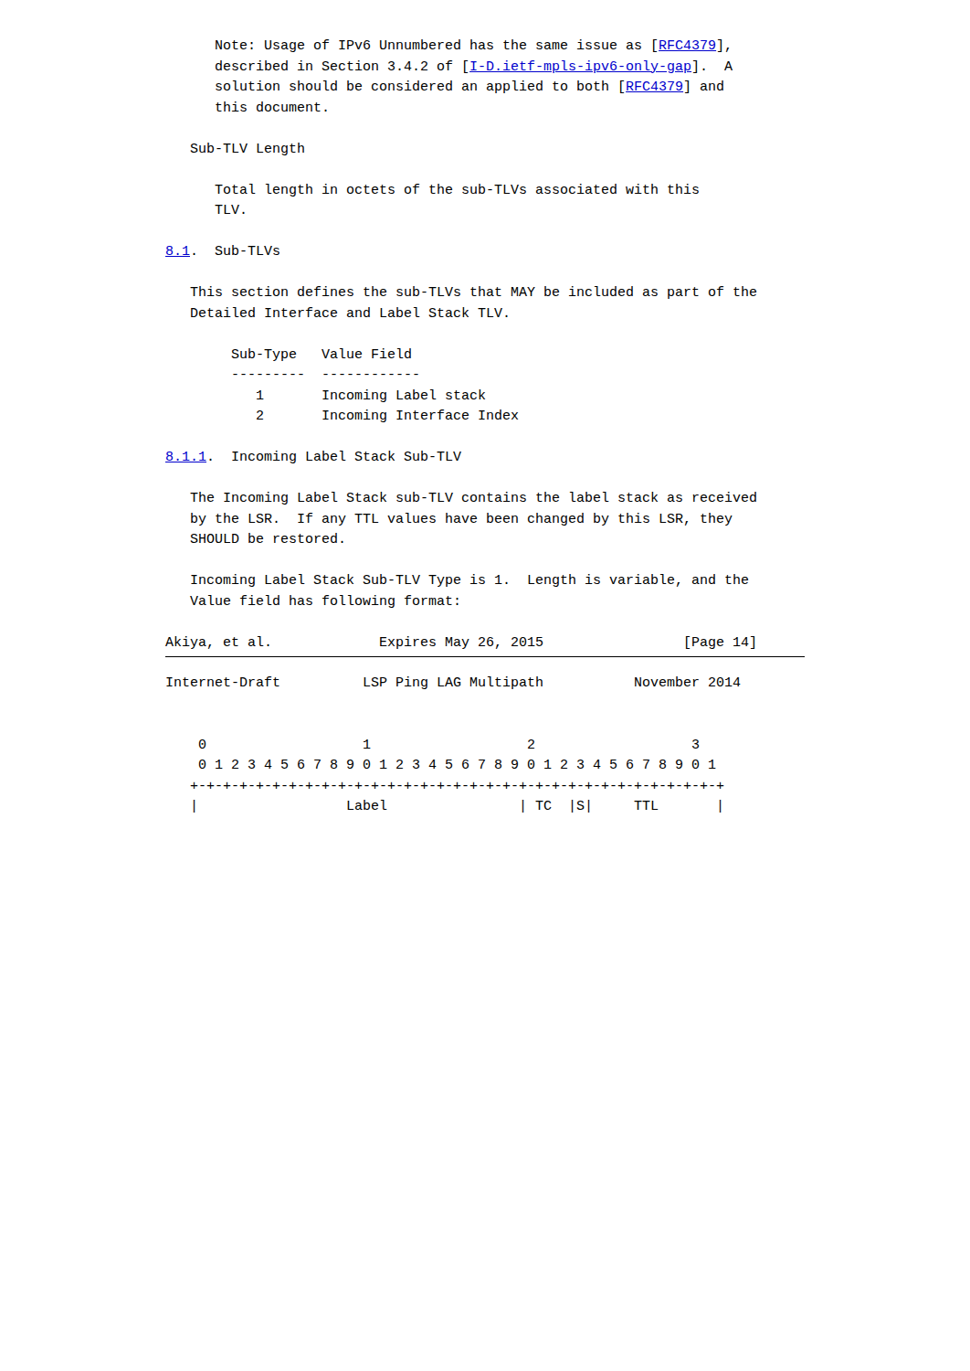Note: Usage of IPv6 Unnumbered has the same issue as [RFC4379],
      described in Section 3.4.2 of [I-D.ietf-mpls-ipv6-only-gap].  A
      solution should be considered an applied to both [RFC4379] and
      this document.

   Sub-TLV Length

      Total length in octets of the sub-TLVs associated with this
      TLV.

8.1.  Sub-TLVs

   This section defines the sub-TLVs that MAY be included as part of the
   Detailed Interface and Label Stack TLV.

        Sub-Type   Value Field
        ---------  ------------
           1       Incoming Label stack
           2       Incoming Interface Index

8.1.1.  Incoming Label Stack Sub-TLV

   The Incoming Label Stack sub-TLV contains the label stack as received
   by the LSR.  If any TTL values have been changed by this LSR, they
   SHOULD be restored.

   Incoming Label Stack Sub-TLV Type is 1.  Length is variable, and the
   Value field has following format:
Akiya, et al.             Expires May 26, 2015                 [Page 14]
Internet-Draft          LSP Ping LAG Multipath           November 2014


    0                   1                   2                   3
    0 1 2 3 4 5 6 7 8 9 0 1 2 3 4 5 6 7 8 9 0 1 2 3 4 5 6 7 8 9 0 1
   +-+-+-+-+-+-+-+-+-+-+-+-+-+-+-+-+-+-+-+-+-+-+-+-+-+-+-+-+-+-+-+-+
   |                  Label                | TC  |S|     TTL       |